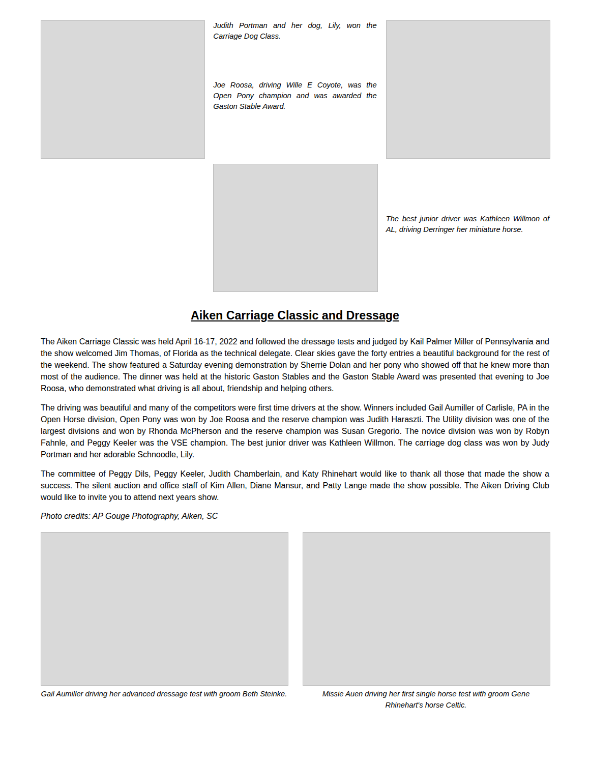Judith Portman and her dog, Lily, won the Carriage Dog Class.
Joe Roosa, driving Wille E Coyote, was the Open Pony champion and was awarded the Gaston Stable Award.
The best junior driver was Kathleen Willmon of AL, driving Derringer her miniature horse.
Aiken Carriage Classic and Dressage
The Aiken Carriage Classic was held April 16-17, 2022 and followed the dressage tests and judged by Kail Palmer Miller of Pennsylvania and the show welcomed Jim Thomas, of Florida as the technical delegate. Clear skies gave the forty entries a beautiful background for the rest of the weekend. The show featured a Saturday evening demonstration by Sherrie Dolan and her pony who showed off that he knew more than most of the audience. The dinner was held at the historic Gaston Stables and the Gaston Stable Award was presented that evening to Joe Roosa, who demonstrated what driving is all about, friendship and helping others.
The driving was beautiful and many of the competitors were first time drivers at the show. Winners included Gail Aumiller of Carlisle, PA in the Open Horse division, Open Pony was won by Joe Roosa and the reserve champion was Judith Haraszti. The Utility division was one of the largest divisions and won by Rhonda McPherson and the reserve champion was Susan Gregorio. The novice division was won by Robyn Fahnle, and Peggy Keeler was the VSE champion. The best junior driver was Kathleen Willmon. The carriage dog class was won by Judy Portman and her adorable Schnoodle, Lily.
The committee of Peggy Dils, Peggy Keeler, Judith Chamberlain, and Katy Rhinehart would like to thank all those that made the show a success. The silent auction and office staff of Kim Allen, Diane Mansur, and Patty Lange made the show possible. The Aiken Driving Club would like to invite you to attend next years show.
Photo credits: AP Gouge Photography, Aiken, SC
Gail Aumiller driving her advanced dressage test with groom Beth Steinke.
Missie Auen driving her first single horse test with groom Gene Rhinehart's horse Celtic.